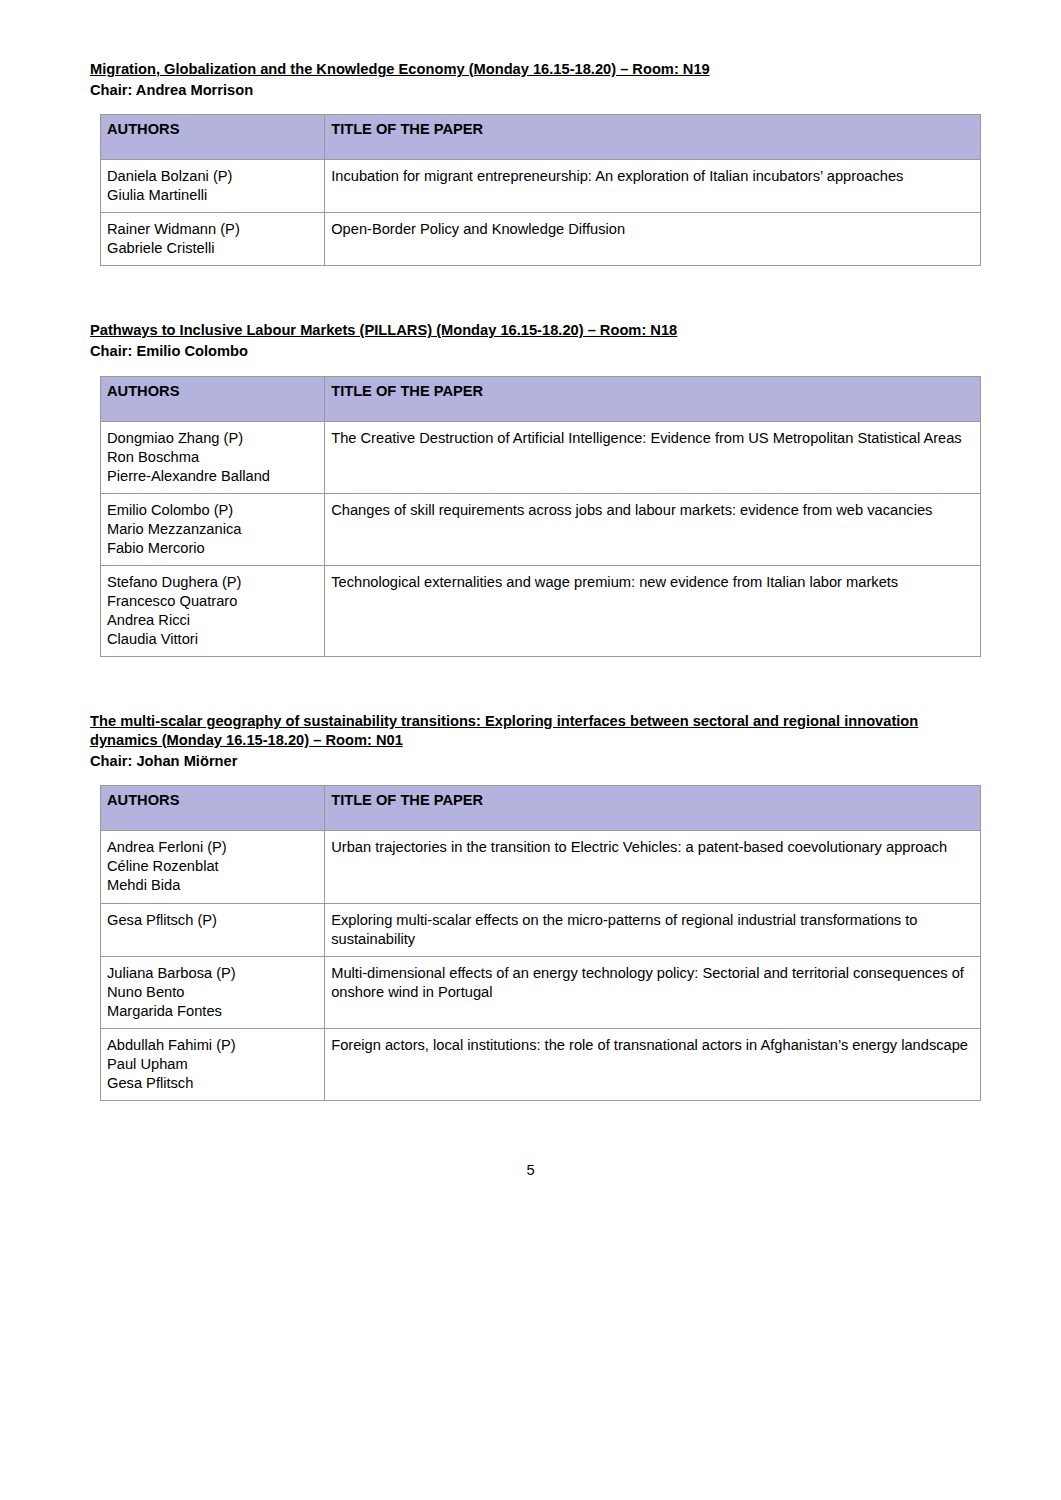Migration, Globalization and the Knowledge Economy (Monday 16.15-18.20) – Room: N19
Chair: Andrea Morrison
| AUTHORS | TITLE OF THE PAPER |
| --- | --- |
| Daniela Bolzani (P) Giulia Martinelli | Incubation for migrant entrepreneurship: An exploration of Italian incubators’ approaches |
| Rainer Widmann (P) Gabriele Cristelli | Open-Border Policy and Knowledge Diffusion |
Pathways to Inclusive Labour Markets (PILLARS) (Monday 16.15-18.20) – Room: N18
Chair: Emilio Colombo
| AUTHORS | TITLE OF THE PAPER |
| --- | --- |
| Dongmiao Zhang (P) Ron Boschma Pierre-Alexandre Balland | The Creative Destruction of Artificial Intelligence: Evidence from US Metropolitan Statistical Areas |
| Emilio Colombo (P) Mario Mezzanzanica Fabio Mercorio | Changes of skill requirements across jobs and labour markets: evidence from web vacancies |
| Stefano Dughera (P) Francesco Quatraro Andrea Ricci Claudia Vittori | Technological externalities and wage premium: new evidence from Italian labor markets |
The multi-scalar geography of sustainability transitions: Exploring interfaces between sectoral and regional innovation dynamics (Monday 16.15-18.20) – Room: N01
Chair: Johan Miörner
| AUTHORS | TITLE OF THE PAPER |
| --- | --- |
| Andrea Ferloni (P) Céline Rozenblat Mehdi Bida | Urban trajectories in the transition to Electric Vehicles: a patent-based coevolutionary approach |
| Gesa Pflitsch (P) | Exploring multi-scalar effects on the micro-patterns of regional industrial transformations to sustainability |
| Juliana Barbosa (P) Nuno Bento Margarida Fontes | Multi-dimensional effects of an energy technology policy: Sectorial and territorial consequences of onshore wind in Portugal |
| Abdullah Fahimi (P) Paul Upham Gesa Pflitsch | Foreign actors, local institutions: the role of transnational actors in Afghanistan’s energy landscape |
5